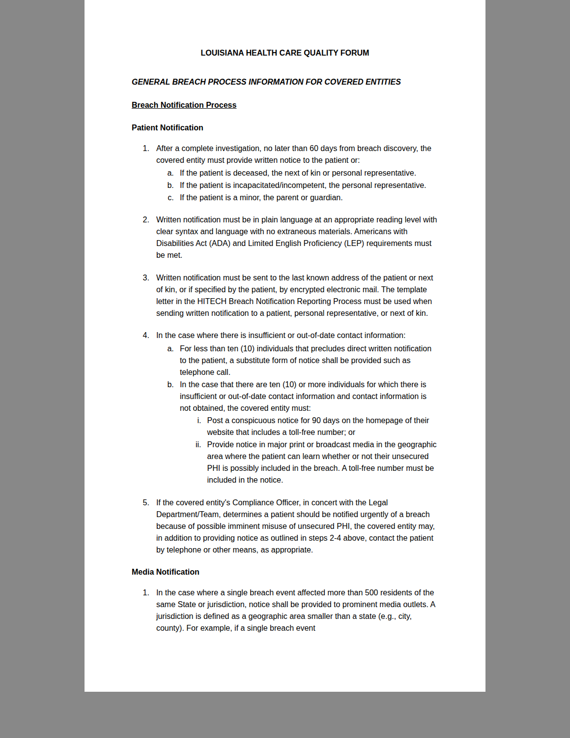LOUISIANA HEALTH CARE QUALITY FORUM
GENERAL BREACH PROCESS INFORMATION FOR COVERED ENTITIES
Breach Notification Process
Patient Notification
After a complete investigation, no later than 60 days from breach discovery, the covered entity must provide written notice to the patient or:
If the patient is deceased, the next of kin or personal representative.
If the patient is incapacitated/incompetent, the personal representative.
If the patient is a minor, the parent or guardian.
Written notification must be in plain language at an appropriate reading level with clear syntax and language with no extraneous materials. Americans with Disabilities Act (ADA) and Limited English Proficiency (LEP) requirements must be met.
Written notification must be sent to the last known address of the patient or next of kin, or if specified by the patient, by encrypted electronic mail. The template letter in the HITECH Breach Notification Reporting Process must be used when sending written notification to a patient, personal representative, or next of kin.
In the case where there is insufficient or out-of-date contact information:
For less than ten (10) individuals that precludes direct written notification to the patient, a substitute form of notice shall be provided such as telephone call.
In the case that there are ten (10) or more individuals for which there is insufficient or out-of-date contact information and contact information is not obtained, the covered entity must:
Post a conspicuous notice for 90 days on the homepage of their website that includes a toll-free number; or
Provide notice in major print or broadcast media in the geographic area where the patient can learn whether or not their unsecured PHI is possibly included in the breach. A toll-free number must be included in the notice.
If the covered entity's Compliance Officer, in concert with the Legal Department/Team, determines a patient should be notified urgently of a breach because of possible imminent misuse of unsecured PHI, the covered entity may, in addition to providing notice as outlined in steps 2-4 above, contact the patient by telephone or other means, as appropriate.
Media Notification
In the case where a single breach event affected more than 500 residents of the same State or jurisdiction, notice shall be provided to prominent media outlets. A jurisdiction is defined as a geographic area smaller than a state (e.g., city, county). For example, if a single breach event